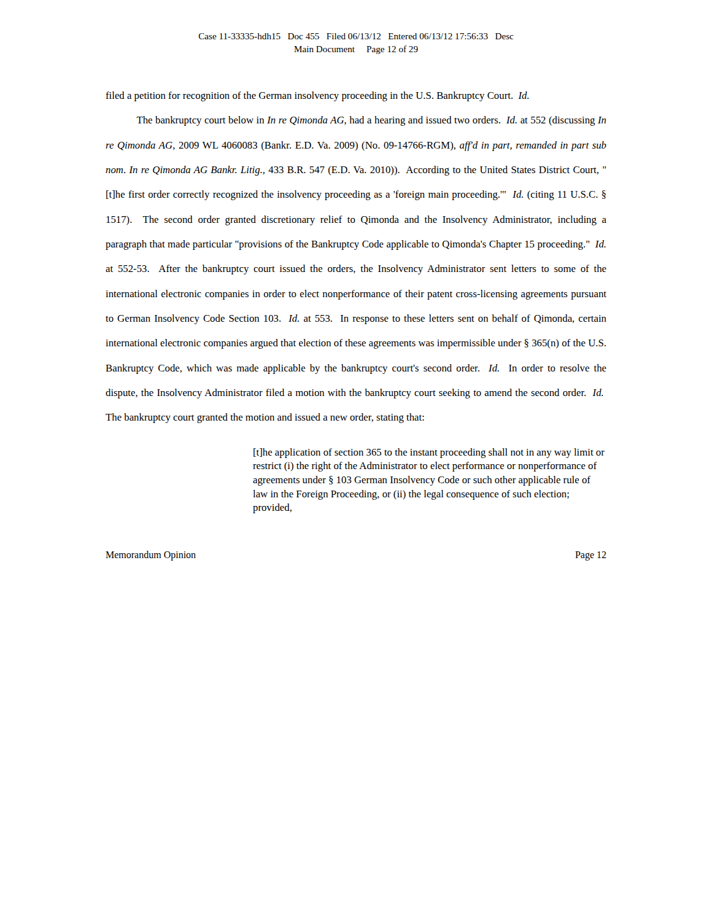Case 11-33335-hdh15 Doc 455 Filed 06/13/12 Entered 06/13/12 17:56:33 Desc Main Document Page 12 of 29
filed a petition for recognition of the German insolvency proceeding in the U.S. Bankruptcy Court. Id.
The bankruptcy court below in In re Qimonda AG, had a hearing and issued two orders. Id. at 552 (discussing In re Qimonda AG, 2009 WL 4060083 (Bankr. E.D. Va. 2009) (No. 09-14766-RGM), aff'd in part, remanded in part sub nom. In re Qimonda AG Bankr. Litig., 433 B.R. 547 (E.D. Va. 2010)). According to the United States District Court, "[t]he first order correctly recognized the insolvency proceeding as a 'foreign main proceeding.'" Id. (citing 11 U.S.C. § 1517). The second order granted discretionary relief to Qimonda and the Insolvency Administrator, including a paragraph that made particular "provisions of the Bankruptcy Code applicable to Qimonda's Chapter 15 proceeding." Id. at 552-53. After the bankruptcy court issued the orders, the Insolvency Administrator sent letters to some of the international electronic companies in order to elect nonperformance of their patent cross-licensing agreements pursuant to German Insolvency Code Section 103. Id. at 553. In response to these letters sent on behalf of Qimonda, certain international electronic companies argued that election of these agreements was impermissible under § 365(n) of the U.S. Bankruptcy Code, which was made applicable by the bankruptcy court's second order. Id. In order to resolve the dispute, the Insolvency Administrator filed a motion with the bankruptcy court seeking to amend the second order. Id. The bankruptcy court granted the motion and issued a new order, stating that:
[t]he application of section 365 to the instant proceeding shall not in any way limit or restrict (i) the right of the Administrator to elect performance or nonperformance of agreements under § 103 German Insolvency Code or such other applicable rule of law in the Foreign Proceeding, or (ii) the legal consequence of such election; provided,
Memorandum Opinion Page 12